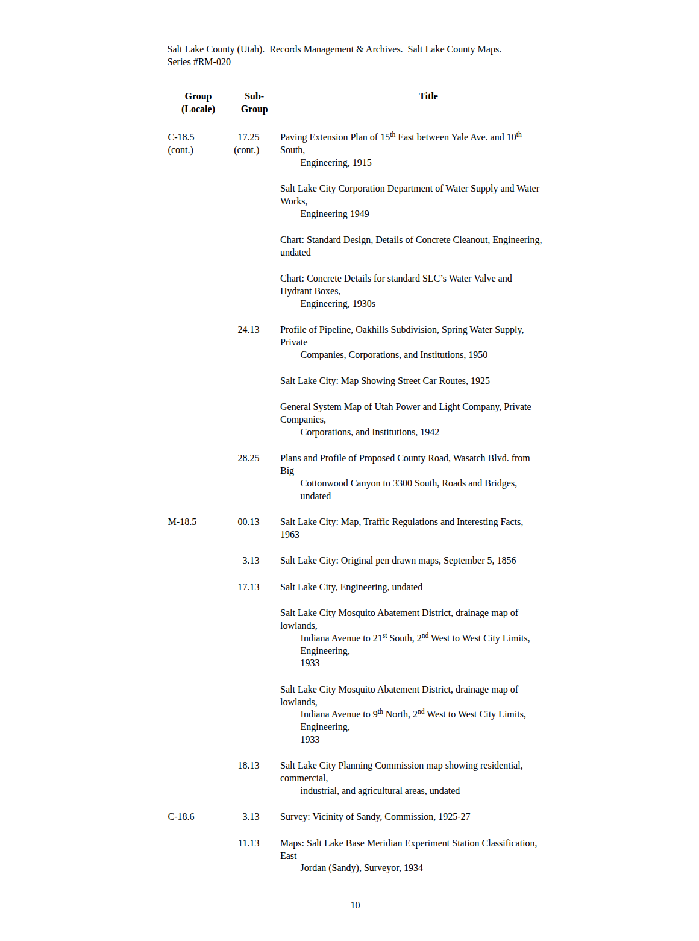Salt Lake County (Utah). Records Management & Archives. Salt Lake County Maps.
Series #RM-020
| Group (Locale) | Sub- Group | Title |
| --- | --- | --- |
| C-18.5 (cont.) | 17.25 (cont.) | Paving Extension Plan of 15 th East between Yale Ave. and 10 th South, Engineering, 1915 |
| | | Salt Lake City Corporation Department of Water Supply and Water Works, Engineering 1949 |
| | | Chart: Standard Design, Details of Concrete Cleanout, Engineering, undated |
| | | Chart: Concrete Details for standard SLC’s Water Valve and Hydrant Boxes, Engineering, 1930s |
| | 24.13 | Profile of Pipeline, Oakhills Subdivision, Spring Water Supply, Private Companies, Corporations, and Institutions, 1950 |
| | | Salt Lake City: Map Showing Street Car Routes, 1925 |
| | | General System Map of Utah Power and Light Company, Private Companies, Corporations, and Institutions, 1942 |
| | 28.25 | Plans and Profile of Proposed County Road, Wasatch Blvd. from Big Cottonwood Canyon to 3300 South, Roads and Bridges, undated |
| M-18.5 | 00.13 | Salt Lake City: Map, Traffic Regulations and Interesting Facts, 1963 |
| | 3.13 | Salt Lake City: Original pen drawn maps, September 5, 1856 |
| | 17.13 | Salt Lake City, Engineering, undated |
| | | Salt Lake City Mosquito Abatement District, drainage map of lowlands, Indiana Avenue to 21 st South, 2 nd West to West City Limits, Engineering, 1933 |
| | | Salt Lake City Mosquito Abatement District, drainage map of lowlands, Indiana Avenue to 9 th North, 2 nd West to West City Limits, Engineering, 1933 |
| | 18.13 | Salt Lake City Planning Commission map showing residential, commercial, industrial, and agricultural areas, undated |
| C-18.6 | 3.13 | Survey: Vicinity of Sandy, Commission, 1925-27 |
| | 11.13 | Maps: Salt Lake Base Meridian Experiment Station Classification, East Jordan (Sandy), Surveyor, 1934 |
10